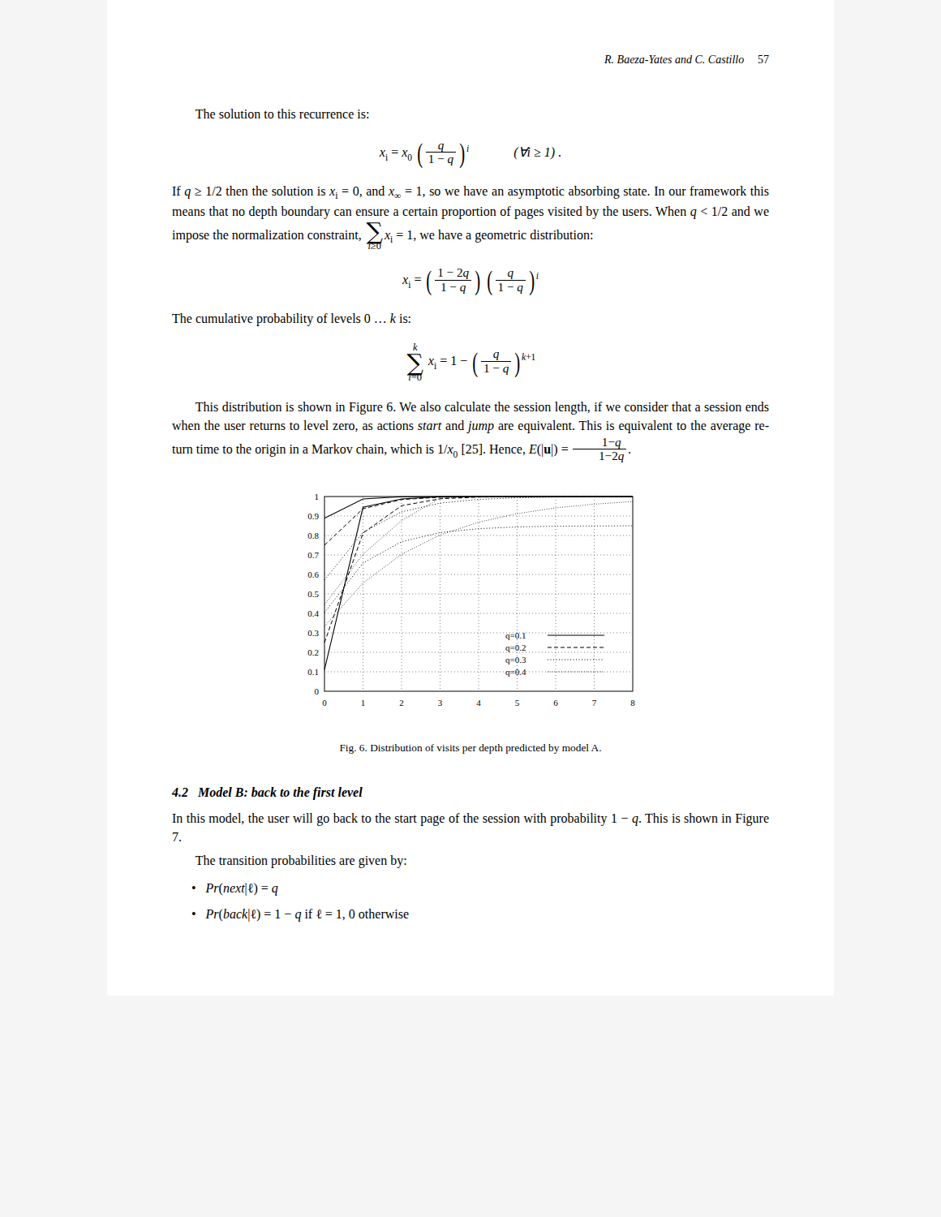R. Baeza-Yates and C. Castillo57
The solution to this recurrence is:
xi = x 0 (q 1 − q) i (∀i ≥ 1) .
If q ≥ 1/2 then the solution is xi = 0, and x∞ = 1, so we have an asymptotic absorbing state. In our framework this means that no depth boundary can ensure a certain proportion of pages visited by the users. When q < 1/2 and we impose the normalization constraint, ∑i≥0 xi = 1, we have a geometric distribution:
xi = (1 − 2q 1 − q) (q 1 − q) i
The cumulative probability of levels 0 … k is:
k∑i=0 xi = 1 − (q 1 − q) k+1
This distribution is shown in Figure 6. We also calculate the session length, if we consider that a session ends when the user returns to level zero, as actions start and jump are equivalent. This is equivalent to the average return time to the origin in a Markov chain, which is 1/x 0 [25]. Hence, E(|u|) = 1−q 1−2q.
1 0.9 0.8 0.7 0.6 0.5 0.4 0.3 0.2 0.1 0 0 1 2 3 4 5 6 7 8 q=0.1 q=0.2 q=0.3 q=0.4
Fig. 6. Distribution of visits per depth predicted by model A.
4.2 Model B: back to the first level
In this model, the user will go back to the start page of the session with probability 1 − q. This is shown in Figure 7.
The transition probabilities are given by:
Pr(next|ℓ) = q
Pr(back|ℓ) = 1 − q if ℓ = 1, 0 otherwise